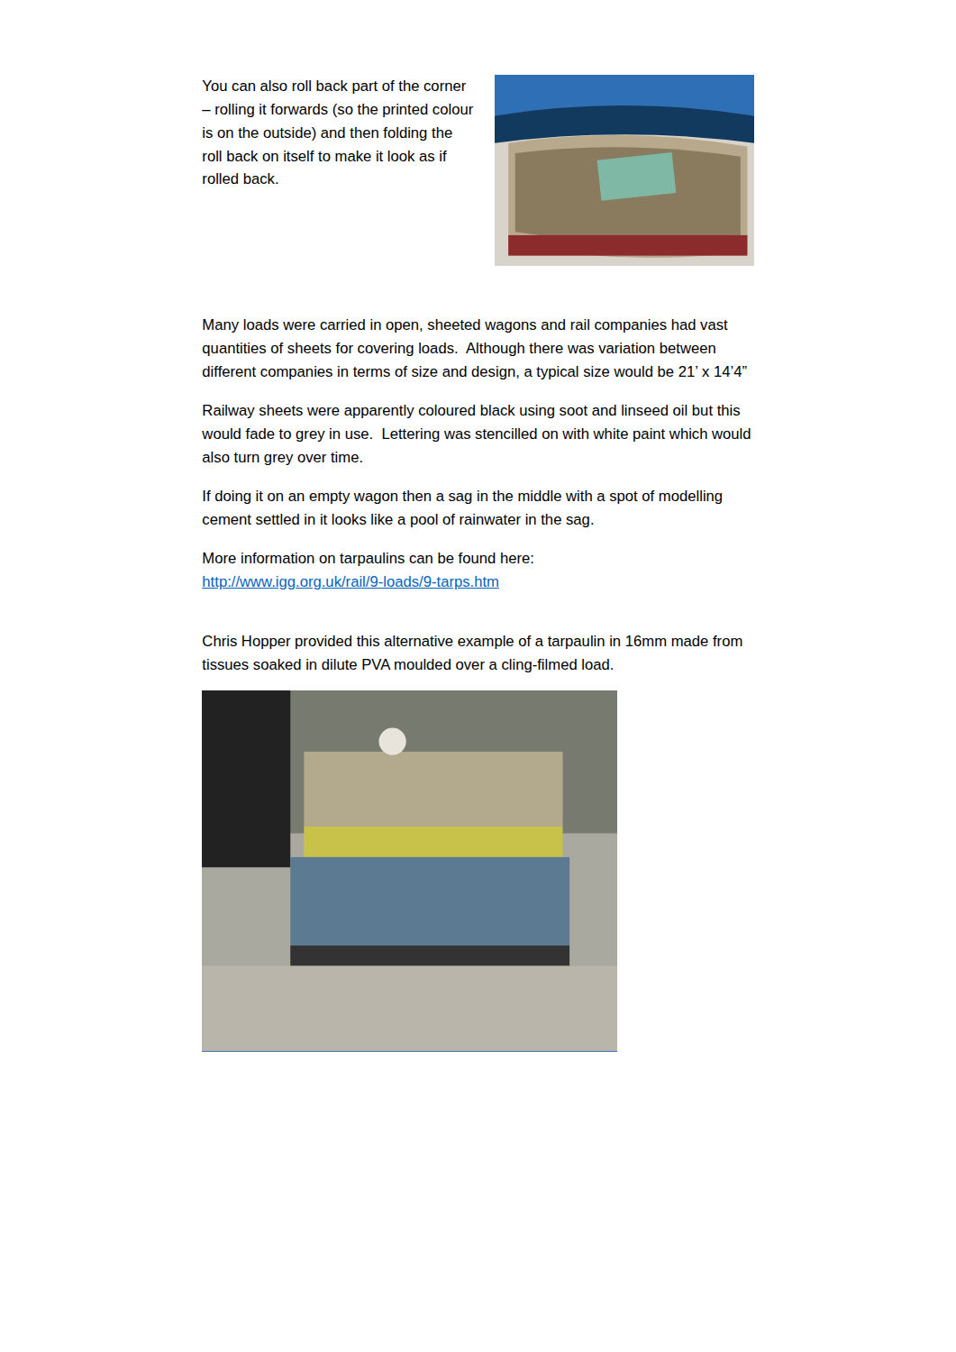You can also roll back part of the corner – rolling it forwards (so the printed colour is on the outside) and then folding the roll back on itself to make it look as if rolled back.
Many loads were carried in open, sheeted wagons and rail companies had vast quantities of sheets for covering loads. Although there was variation between different companies in terms of size and design, a typical size would be 21’ x 14’4”
Railway sheets were apparently coloured black using soot and linseed oil but this would fade to grey in use. Lettering was stencilled on with white paint which would also turn grey over time.
If doing it on an empty wagon then a sag in the middle with a spot of modelling cement settled in it looks like a pool of rainwater in the sag.
More information on tarpaulins can be found here:
http://www.igg.org.uk/rail/9-loads/9-tarps.htm
Chris Hopper provided this alternative example of a tarpaulin in 16mm made from tissues soaked in dilute PVA moulded over a cling-filmed load.